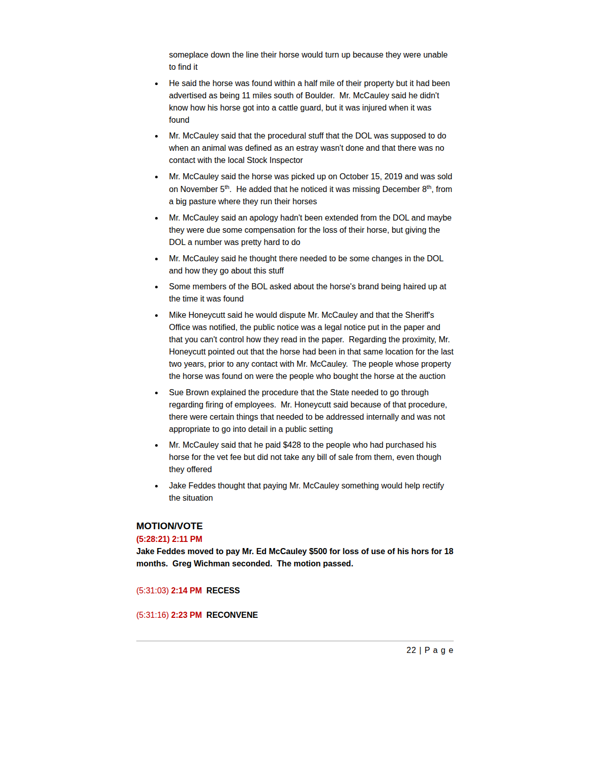someplace down the line their horse would turn up because they were unable to find it
He said the horse was found within a half mile of their property but it had been advertised as being 11 miles south of Boulder. Mr. McCauley said he didn't know how his horse got into a cattle guard, but it was injured when it was found
Mr. McCauley said that the procedural stuff that the DOL was supposed to do when an animal was defined as an estray wasn't done and that there was no contact with the local Stock Inspector
Mr. McCauley said the horse was picked up on October 15, 2019 and was sold on November 5th. He added that he noticed it was missing December 8th, from a big pasture where they run their horses
Mr. McCauley said an apology hadn't been extended from the DOL and maybe they were due some compensation for the loss of their horse, but giving the DOL a number was pretty hard to do
Mr. McCauley said he thought there needed to be some changes in the DOL and how they go about this stuff
Some members of the BOL asked about the horse's brand being haired up at the time it was found
Mike Honeycutt said he would dispute Mr. McCauley and that the Sheriff's Office was notified, the public notice was a legal notice put in the paper and that you can't control how they read in the paper. Regarding the proximity, Mr. Honeycutt pointed out that the horse had been in that same location for the last two years, prior to any contact with Mr. McCauley. The people whose property the horse was found on were the people who bought the horse at the auction
Sue Brown explained the procedure that the State needed to go through regarding firing of employees. Mr. Honeycutt said because of that procedure, there were certain things that needed to be addressed internally and was not appropriate to go into detail in a public setting
Mr. McCauley said that he paid $428 to the people who had purchased his horse for the vet fee but did not take any bill of sale from them, even though they offered
Jake Feddes thought that paying Mr. McCauley something would help rectify the situation
MOTION/VOTE
(5:28:21) 2:11 PM
Jake Feddes moved to pay Mr. Ed McCauley $500 for loss of use of his hors for 18 months. Greg Wichman seconded. The motion passed.
(5:31:03) 2:14 PM RECESS
(5:31:16) 2:23 PM RECONVENE
22 | P a g e